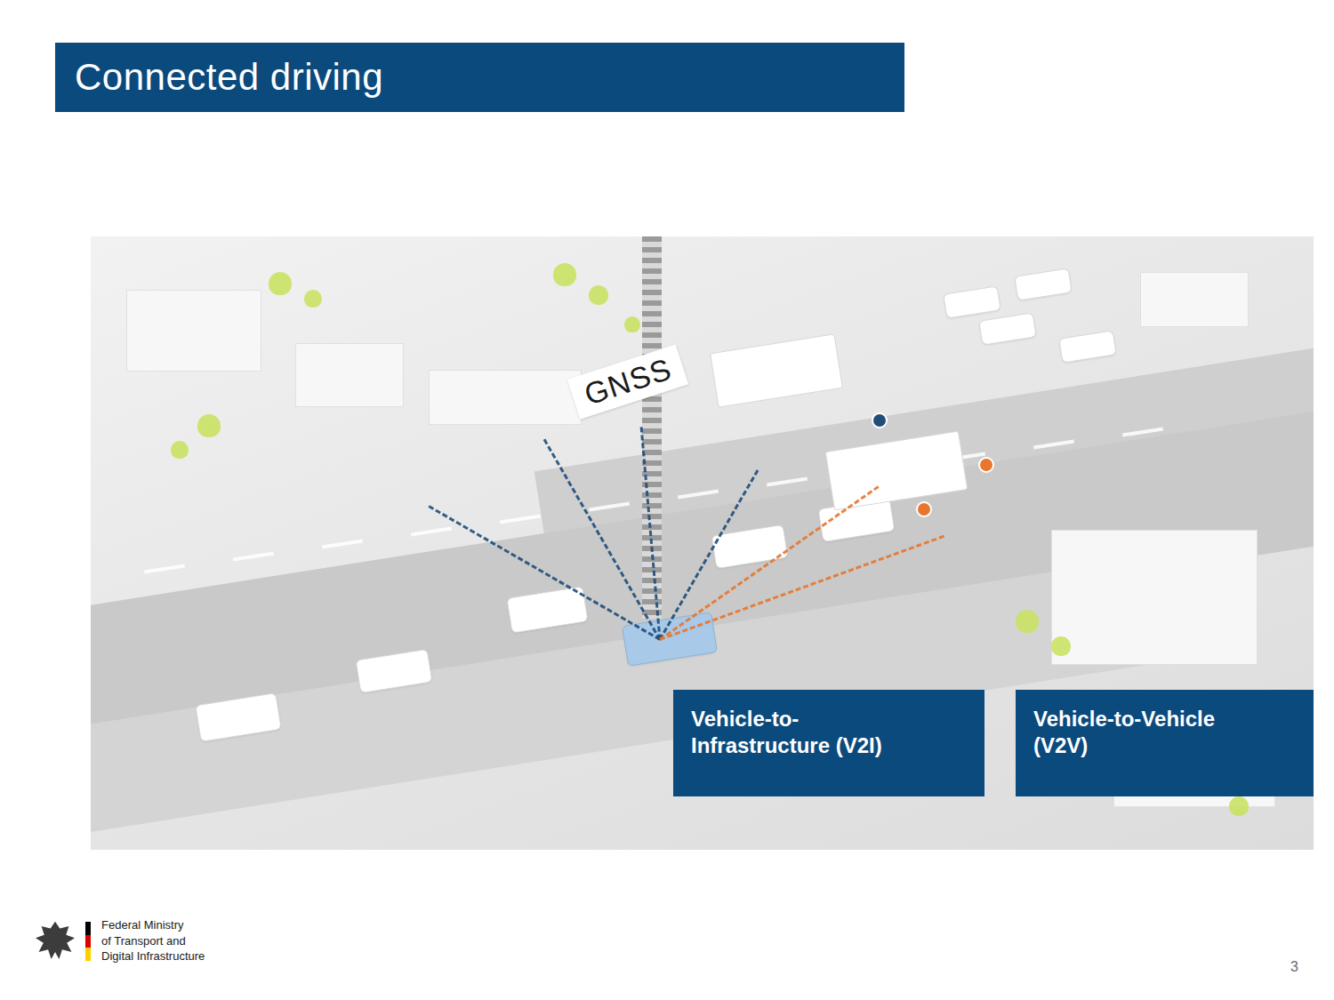Connected driving
GNSS
Vehicle-to-
Infrastructure (V2I)
Vehicle-to-Vehicle
(V2V)
Federal Ministry
of Transport and
Digital Infrastructure
3